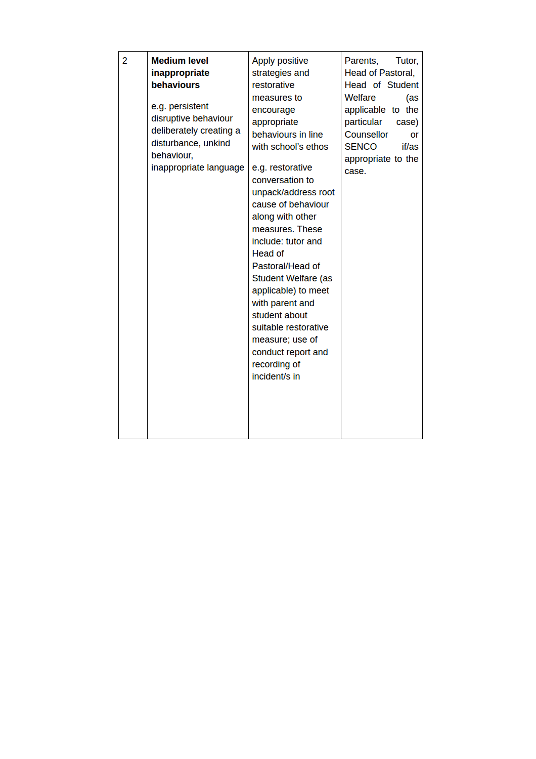| 2 | Medium level inappropriate behaviours e.g. persistent disruptive behaviour deliberately creating a disturbance, unkind behaviour, inappropriate language | Apply positive strategies and restorative measures to encourage appropriate behaviours in line with school’s ethos e.g. restorative conversation to unpack/address root cause of behaviour along with other measures. These include: tutor and Head of Pastoral/Head of Student Welfare (as applicable) to meet with parent and student about suitable restorative measure; use of conduct report and recording of incident/s in | Parents, Tutor, Head of Pastoral, Head of Student Welfare (as applicable to the particular case) Counsellor or SENCO if/as appropriate to the case. |